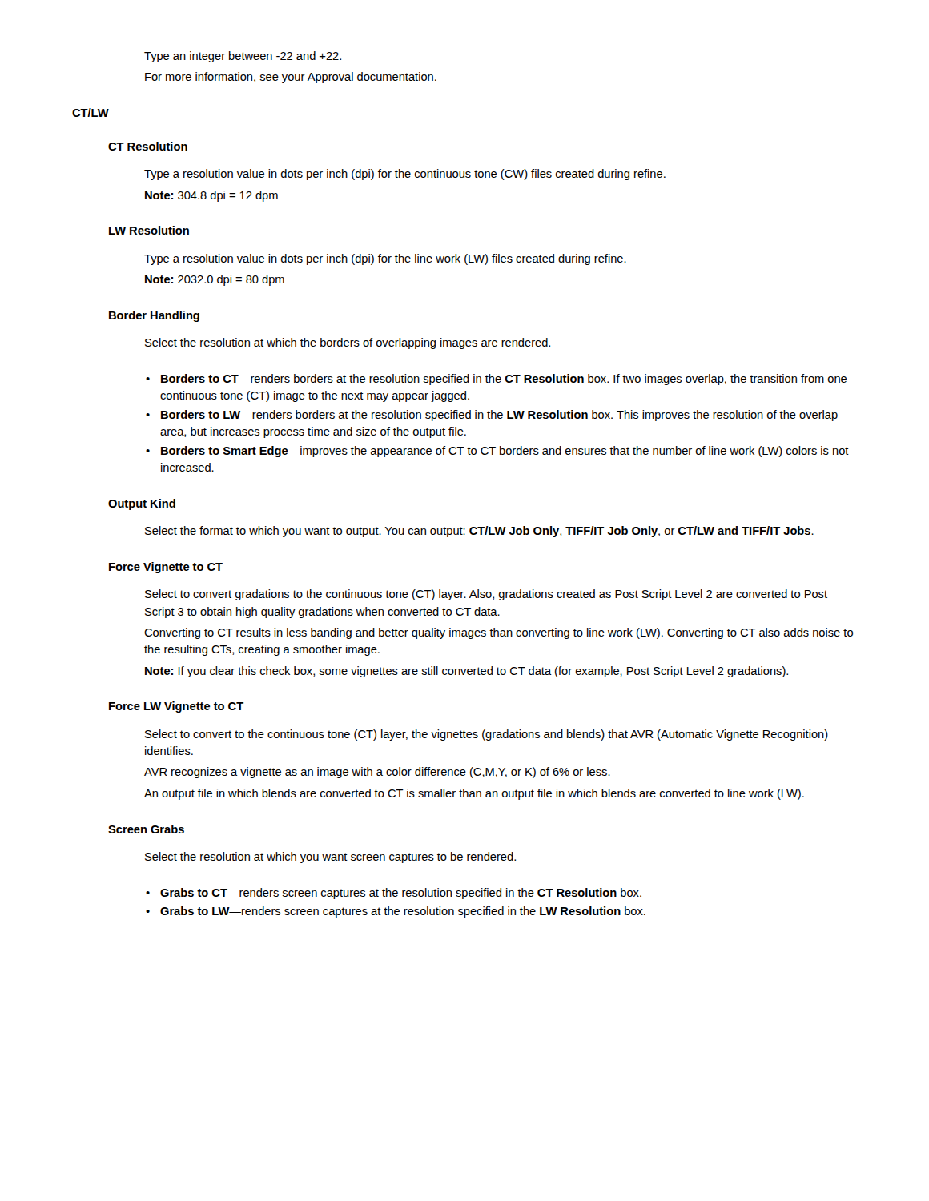Type an integer between -22 and +22.
For more information, see your Approval documentation.
CT/LW
CT Resolution
Type a resolution value in dots per inch (dpi) for the continuous tone (CW) files created during refine.
Note: 304.8 dpi = 12 dpm
LW Resolution
Type a resolution value in dots per inch (dpi) for the line work (LW) files created during refine.
Note: 2032.0 dpi = 80 dpm
Border Handling
Select the resolution at which the borders of overlapping images are rendered.
Borders to CT—renders borders at the resolution specified in the CT Resolution box. If two images overlap, the transition from one continuous tone (CT) image to the next may appear jagged.
Borders to LW—renders borders at the resolution specified in the LW Resolution box. This improves the resolution of the overlap area, but increases process time and size of the output file.
Borders to Smart Edge—improves the appearance of CT to CT borders and ensures that the number of line work (LW) colors is not increased.
Output Kind
Select the format to which you want to output. You can output: CT/LW Job Only, TIFF/IT Job Only, or CT/LW and TIFF/IT Jobs.
Force Vignette to CT
Select to convert gradations to the continuous tone (CT) layer. Also, gradations created as Post Script Level 2 are converted to Post Script 3 to obtain high quality gradations when converted to CT data.
Converting to CT results in less banding and better quality images than converting to line work (LW). Converting to CT also adds noise to the resulting CTs, creating a smoother image.
Note: If you clear this check box, some vignettes are still converted to CT data (for example, Post Script Level 2 gradations).
Force LW Vignette to CT
Select to convert to the continuous tone (CT) layer, the vignettes (gradations and blends) that AVR (Automatic Vignette Recognition) identifies.
AVR recognizes a vignette as an image with a color difference (C,M,Y, or K) of 6% or less.
An output file in which blends are converted to CT is smaller than an output file in which blends are converted to line work (LW).
Screen Grabs
Select the resolution at which you want screen captures to be rendered.
Grabs to CT—renders screen captures at the resolution specified in the CT Resolution box.
Grabs to LW—renders screen captures at the resolution specified in the LW Resolution box.